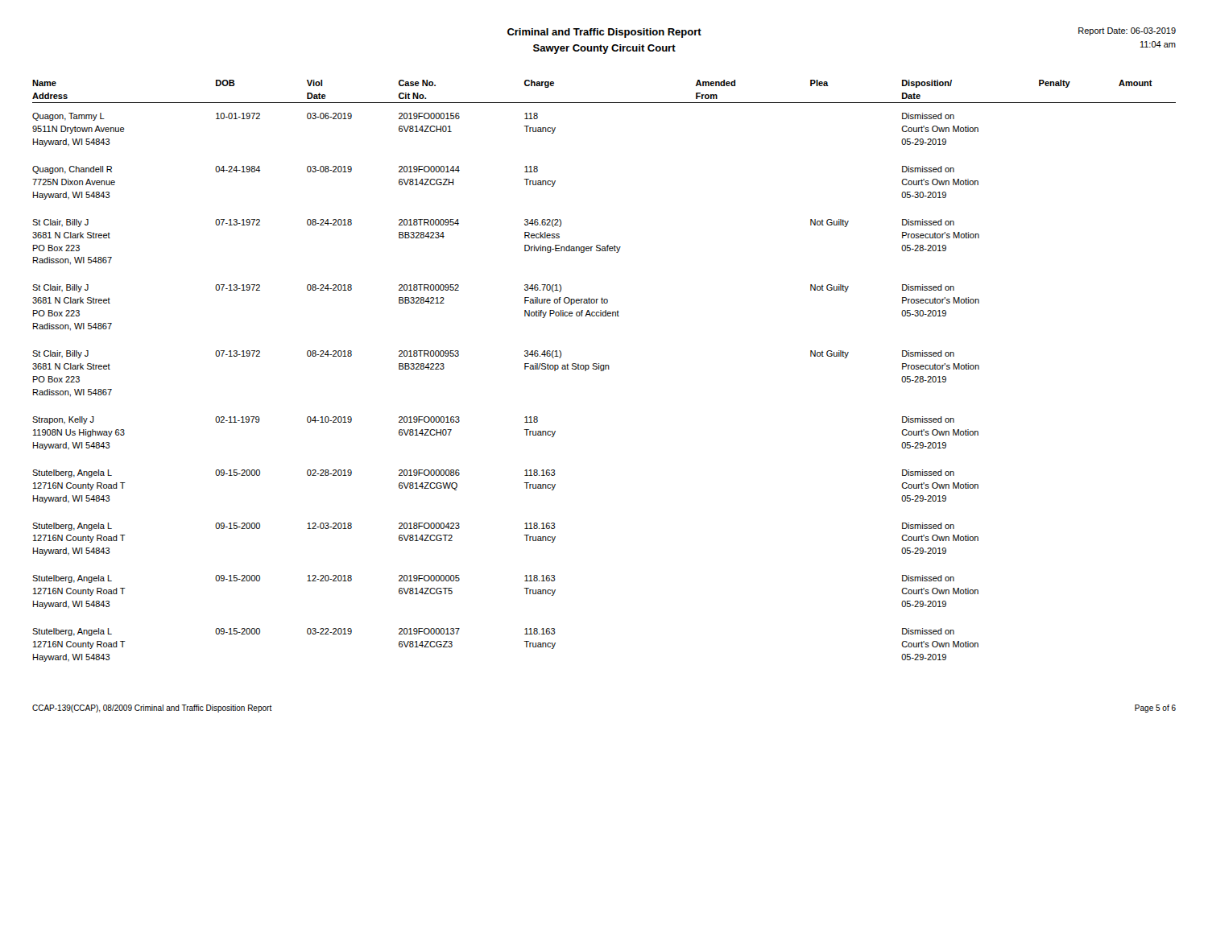Report Date: 06-03-2019
11:04 am
Criminal and Traffic Disposition Report
Sawyer County Circuit Court
| Name | DOB | Viol | Case No. | Charge | Amended | Plea | Disposition/ | Penalty | Amount |
| --- | --- | --- | --- | --- | --- | --- | --- | --- | --- |
| Address | | Date | Cit No. | | From | | Date | | |
| Quagon, Tammy L 9511N Drytown Avenue Hayward, WI 54843 | 10-01-1972 | 03-06-2019 | 2019FO000156 6V814ZCH01 | 118 Truancy | | | Dismissed on Court's Own Motion 05-29-2019 | | |
| Quagon, Chandell R 7725N Dixon Avenue Hayward, WI 54843 | 04-24-1984 | 03-08-2019 | 2019FO000144 6V814ZCGZH | 118 Truancy | | | Dismissed on Court's Own Motion 05-30-2019 | | |
| St Clair, Billy J 3681 N Clark Street PO Box 223 Radisson, WI 54867 | 07-13-1972 | 08-24-2018 | 2018TR000954 BB3284234 | 346.62(2) Reckless Driving-Endanger Safety | | Not Guilty | Dismissed on Prosecutor's Motion 05-28-2019 | | |
| St Clair, Billy J 3681 N Clark Street PO Box 223 Radisson, WI 54867 | 07-13-1972 | 08-24-2018 | 2018TR000952 BB3284212 | 346.70(1) Failure of Operator to Notify Police of Accident | | Not Guilty | Dismissed on Prosecutor's Motion 05-30-2019 | | |
| St Clair, Billy J 3681 N Clark Street PO Box 223 Radisson, WI 54867 | 07-13-1972 | 08-24-2018 | 2018TR000953 BB3284223 | 346.46(1) Fail/Stop at Stop Sign | | Not Guilty | Dismissed on Prosecutor's Motion 05-28-2019 | | |
| Strapon, Kelly J 11908N Us Highway 63 Hayward, WI 54843 | 02-11-1979 | 04-10-2019 | 2019FO000163 6V814ZCH07 | 118 Truancy | | | Dismissed on Court's Own Motion 05-29-2019 | | |
| Stutelberg, Angela L 12716N County Road T Hayward, WI 54843 | 09-15-2000 | 02-28-2019 | 2019FO000086 6V814ZCGWQ | 118.163 Truancy | | | Dismissed on Court's Own Motion 05-29-2019 | | |
| Stutelberg, Angela L 12716N County Road T Hayward, WI 54843 | 09-15-2000 | 12-03-2018 | 2018FO000423 6V814ZCGT2 | 118.163 Truancy | | | Dismissed on Court's Own Motion 05-29-2019 | | |
| Stutelberg, Angela L 12716N County Road T Hayward, WI 54843 | 09-15-2000 | 12-20-2018 | 2019FO000005 6V814ZCGT5 | 118.163 Truancy | | | Dismissed on Court's Own Motion 05-29-2019 | | |
| Stutelberg, Angela L 12716N County Road T Hayward, WI 54843 | 09-15-2000 | 03-22-2019 | 2019FO000137 6V814ZCGZ3 | 118.163 Truancy | | | Dismissed on Court's Own Motion 05-29-2019 | | |
CCAP-139(CCAP), 08/2009 Criminal and Traffic Disposition Report Page 5 of 6